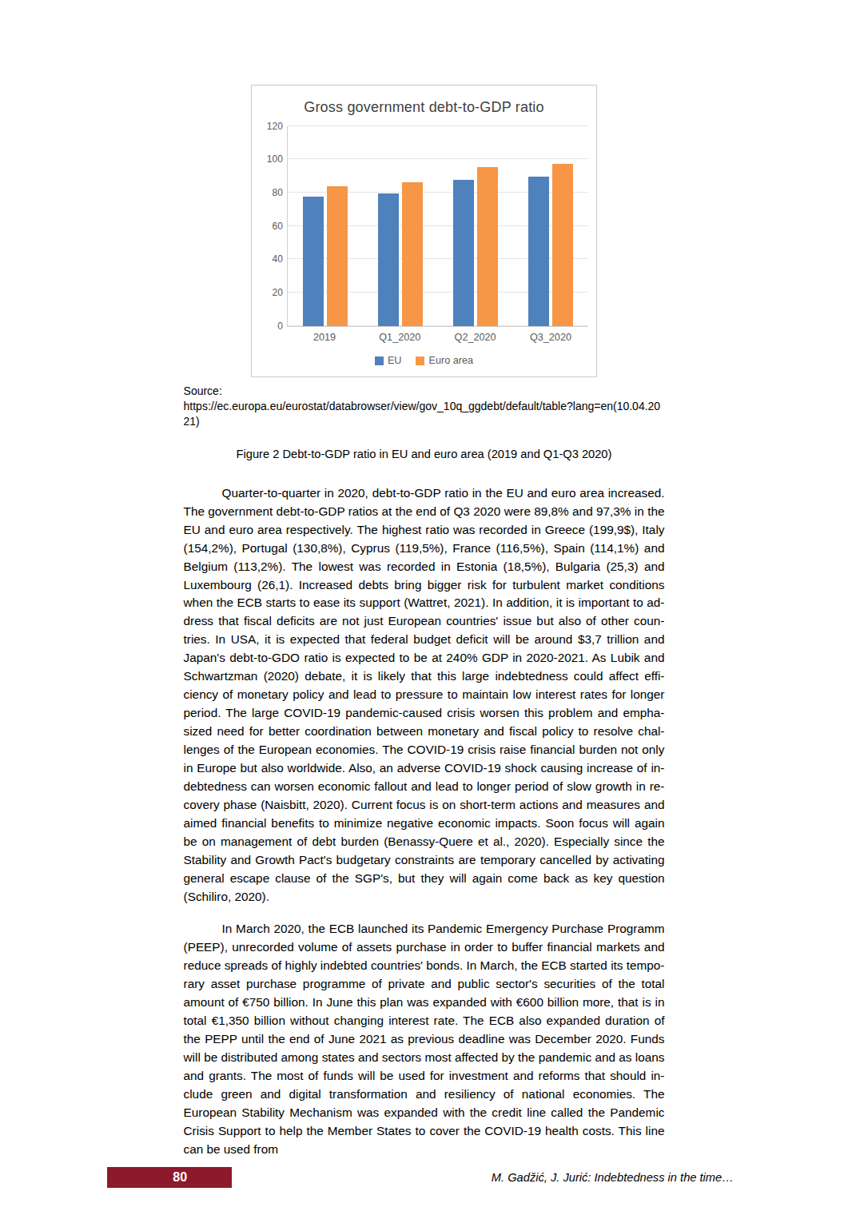Gross government debt-to-GDP ratio
0
20
40
60
80
100
120
2019 Q1_2020 Q2_2020 Q3_2020
EU Euro area
Source:
https://ec.europa.eu/eurostat/databrowser/view/gov_10q_ggdebt/default/table?lang=en(10.04.2021)
Figure 2 Debt-to-GDP ratio in EU and euro area (2019 and Q1-Q3 2020)
Quarter-to-quarter in 2020, debt-to-GDP ratio in the EU and euro area increased. The government debt-to-GDP ratios at the end of Q3 2020 were 89,8% and 97,3% in the EU and euro area respectively. The highest ratio was recorded in Greece (199,9$), Italy (154,2%), Portugal (130,8%), Cyprus (119,5%), France (116,5%), Spain (114,1%) and Belgium (113,2%). The lowest was recorded in Estonia (18,5%), Bulgaria (25,3) and Luxembourg (26,1). Increased debts bring bigger risk for turbulent market conditions when the ECB starts to ease its support (Wattret, 2021). In addition, it is important to address that fiscal deficits are not just European countries' issue but also of other countries. In USA, it is expected that federal budget deficit will be around $3,7 trillion and Japan's debt-to-GDO ratio is expected to be at 240% GDP in 2020-2021. As Lubik and Schwartzman (2020) debate, it is likely that this large indebtedness could affect efficiency of monetary policy and lead to pressure to maintain low interest rates for longer period. The large COVID-19 pandemic-caused crisis worsen this problem and emphasized need for better coordination between monetary and fiscal policy to resolve challenges of the European economies. The COVID-19 crisis raise financial burden not only in Europe but also worldwide. Also, an adverse COVID-19 shock causing increase of indebtedness can worsen economic fallout and lead to longer period of slow growth in recovery phase (Naisbitt, 2020). Current focus is on short-term actions and measures and aimed financial benefits to minimize negative economic impacts. Soon focus will again be on management of debt burden (Benassy-Quere et al., 2020). Especially since the Stability and Growth Pact's budgetary constraints are temporary cancelled by activating general escape clause of the SGP's, but they will again come back as key question (Schiliro, 2020).
In March 2020, the ECB launched its Pandemic Emergency Purchase Programm (PEEP), unrecorded volume of assets purchase in order to buffer financial markets and reduce spreads of highly indebted countries' bonds. In March, the ECB started its temporary asset purchase programme of private and public sector's securities of the total amount of €750 billion. In June this plan was expanded with €600 billion more, that is in total €1,350 billion without changing interest rate. The ECB also expanded duration of the PEPP until the end of June 2021 as previous deadline was December 2020. Funds will be distributed among states and sectors most affected by the pandemic and as loans and grants. The most of funds will be used for investment and reforms that should include green and digital transformation and resiliency of national economies. The European Stability Mechanism was expanded with the credit line called the Pandemic Crisis Support to help the Member States to cover the COVID-19 health costs. This line can be used from
80
M. Gadžić, J. Jurić: Indebtedness in the time…